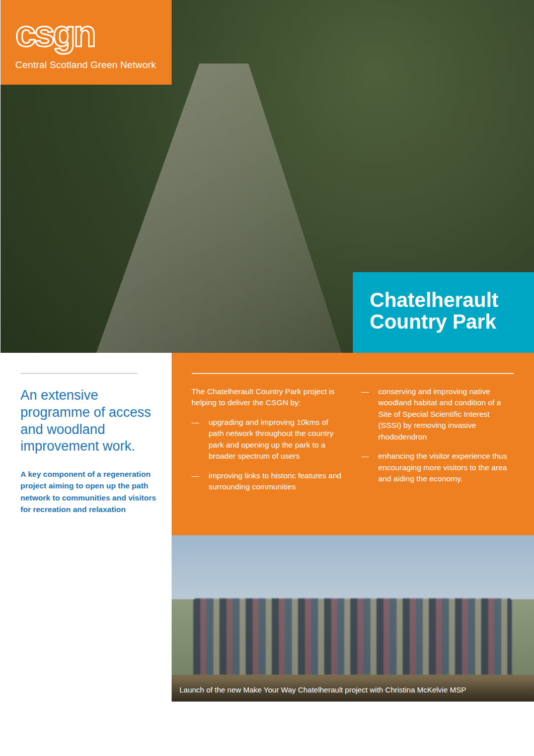csgn
Central Scotland Green Network
Chatelherault
Country Park
An extensive programme of access and woodland improvement work.
A key component of a regeneration project aiming to open up the path network to communities and visitors for recreation and relaxation
The Chatelherault Country Park project is helping to deliver the CSGN by:
upgrading and improving 10kms of path network throughout the country park and opening up the park to a broader spectrum of users
improving links to historic features and surrounding communities
conserving and improving native woodland habitat and condition of a Site of Special Scientific Interest (SSSI) by removing invasive rhododendron
enhancing the visitor experience thus encouraging more visitors to the area and aiding the economy.
Launch of the new Make Your Way Chatelherault project with Christina McKelvie MSP